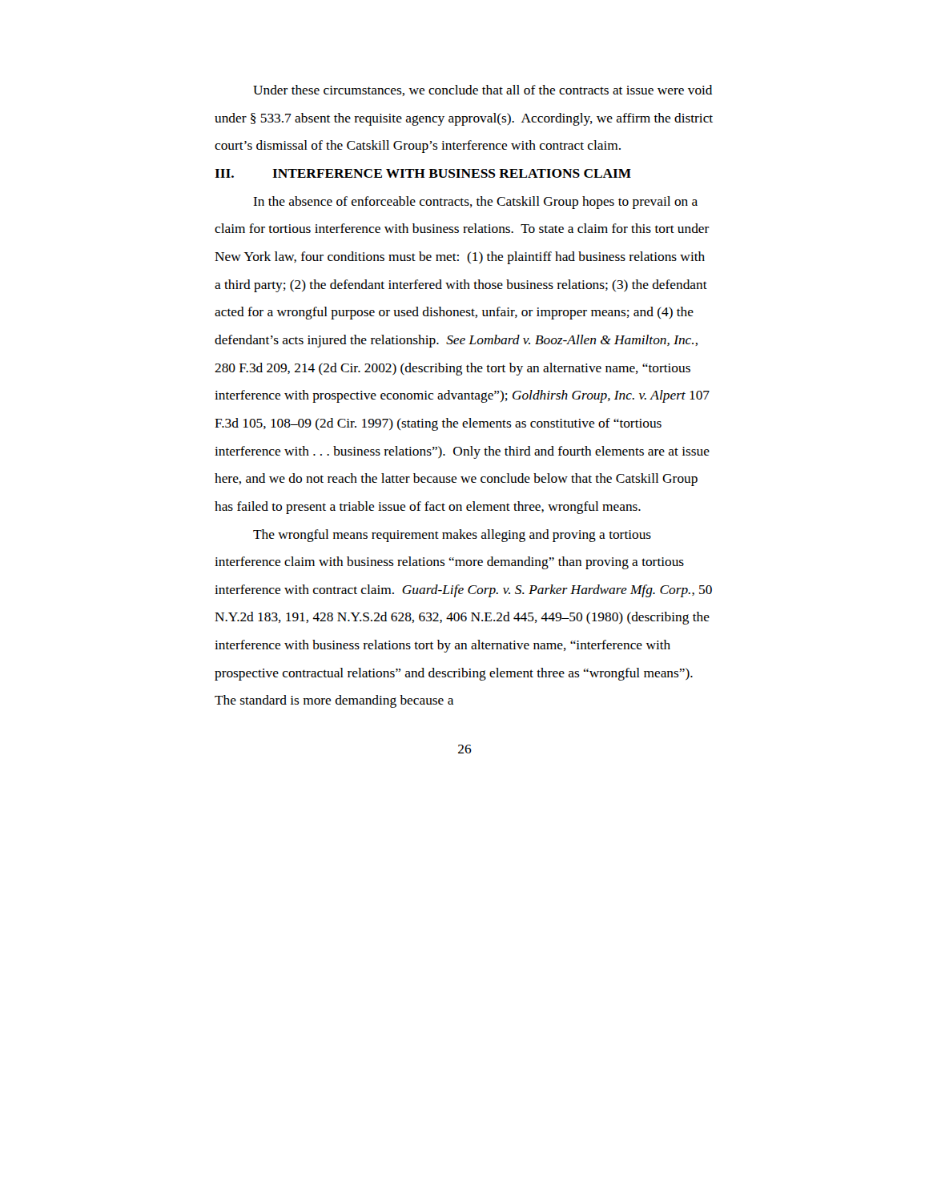Under these circumstances, we conclude that all of the contracts at issue were void under § 533.7 absent the requisite agency approval(s). Accordingly, we affirm the district court’s dismissal of the Catskill Group’s interference with contract claim.
III. INTERFERENCE WITH BUSINESS RELATIONS CLAIM
In the absence of enforceable contracts, the Catskill Group hopes to prevail on a claim for tortious interference with business relations. To state a claim for this tort under New York law, four conditions must be met: (1) the plaintiff had business relations with a third party; (2) the defendant interfered with those business relations; (3) the defendant acted for a wrongful purpose or used dishonest, unfair, or improper means; and (4) the defendant’s acts injured the relationship. See Lombard v. Booz-Allen & Hamilton, Inc., 280 F.3d 209, 214 (2d Cir. 2002) (describing the tort by an alternative name, “tortious interference with prospective economic advantage”); Goldhirsh Group, Inc. v. Alpert 107 F.3d 105, 108–09 (2d Cir. 1997) (stating the elements as constitutive of “tortious interference with . . . business relations”). Only the third and fourth elements are at issue here, and we do not reach the latter because we conclude below that the Catskill Group has failed to present a triable issue of fact on element three, wrongful means.
The wrongful means requirement makes alleging and proving a tortious interference claim with business relations “more demanding” than proving a tortious interference with contract claim. Guard-Life Corp. v. S. Parker Hardware Mfg. Corp., 50 N.Y.2d 183, 191, 428 N.Y.S.2d 628, 632, 406 N.E.2d 445, 449–50 (1980) (describing the interference with business relations tort by an alternative name, “interference with prospective contractual relations” and describing element three as “wrongful means”). The standard is more demanding because a
26